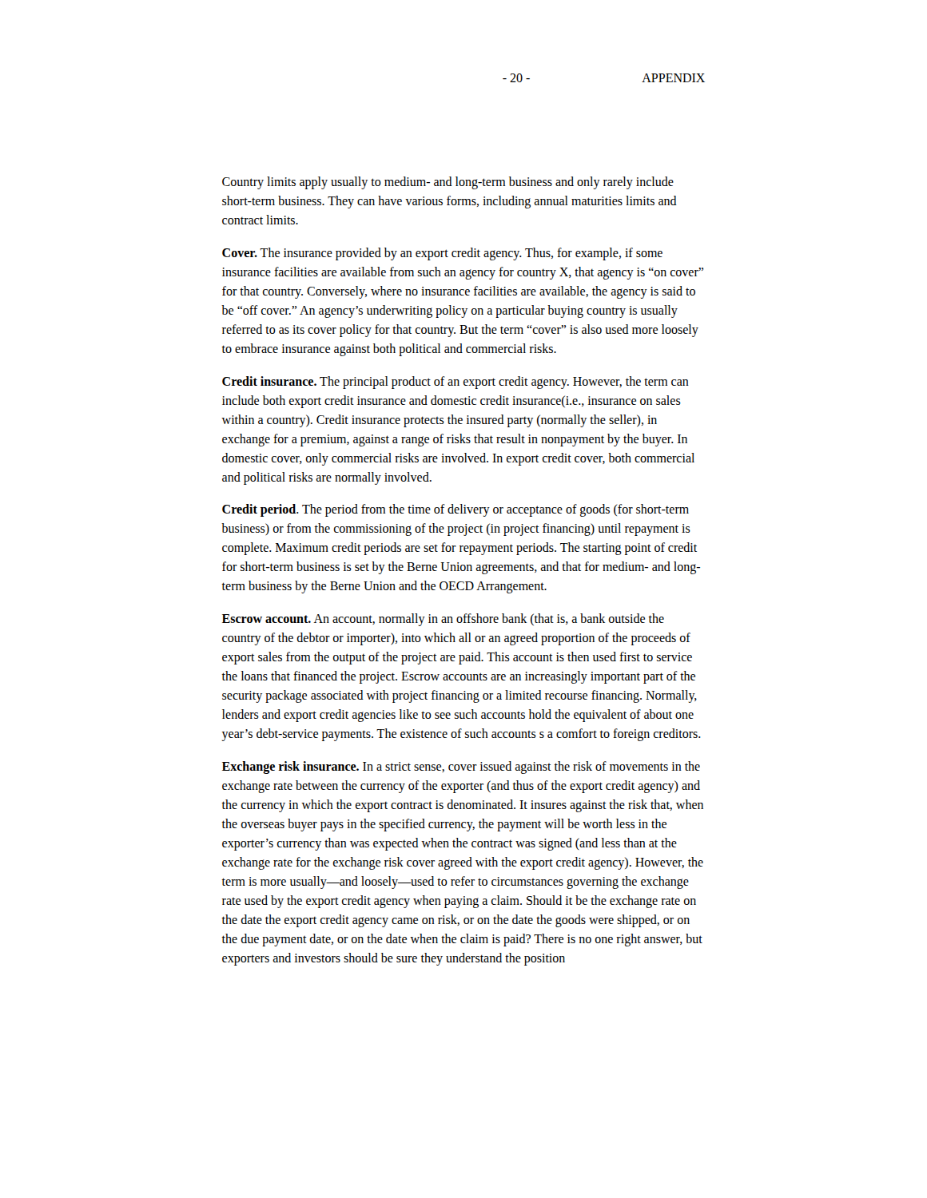- 20 -
APPENDIX
Country limits apply usually to medium- and long-term business and only rarely include short-term business. They can have various forms, including annual maturities limits and contract limits.
Cover. The insurance provided by an export credit agency. Thus, for example, if some insurance facilities are available from such an agency for country X, that agency is “on cover” for that country. Conversely, where no insurance facilities are available, the agency is said to be “off cover.” An agency’s underwriting policy on a particular buying country is usually referred to as its cover policy for that country. But the term “cover” is also used more loosely to embrace insurance against both political and commercial risks.
Credit insurance. The principal product of an export credit agency. However, the term can include both export credit insurance and domestic credit insurance(i.e., insurance on sales within a country). Credit insurance protects the insured party (normally the seller), in exchange for a premium, against a range of risks that result in nonpayment by the buyer. In domestic cover, only commercial risks are involved. In export credit cover, both commercial and political risks are normally involved.
Credit period. The period from the time of delivery or acceptance of goods (for short-term business) or from the commissioning of the project (in project financing) until repayment is complete. Maximum credit periods are set for repayment periods. The starting point of credit for short-term business is set by the Berne Union agreements, and that for medium- and long-term business by the Berne Union and the OECD Arrangement.
Escrow account. An account, normally in an offshore bank (that is, a bank outside the country of the debtor or importer), into which all or an agreed proportion of the proceeds of export sales from the output of the project are paid. This account is then used first to service the loans that financed the project. Escrow accounts are an increasingly important part of the security package associated with project financing or a limited recourse financing. Normally, lenders and export credit agencies like to see such accounts hold the equivalent of about one year’s debt-service payments. The existence of such accounts s a comfort to foreign creditors.
Exchange risk insurance. In a strict sense, cover issued against the risk of movements in the exchange rate between the currency of the exporter (and thus of the export credit agency) and the currency in which the export contract is denominated. It insures against the risk that, when the overseas buyer pays in the specified currency, the payment will be worth less in the exporter’s currency than was expected when the contract was signed (and less than at the exchange rate for the exchange risk cover agreed with the export credit agency). However, the term is more usually—and loosely—used to refer to circumstances governing the exchange rate used by the export credit agency when paying a claim. Should it be the exchange rate on the date the export credit agency came on risk, or on the date the goods were shipped, or on the due payment date, or on the date when the claim is paid? There is no one right answer, but exporters and investors should be sure they understand the position